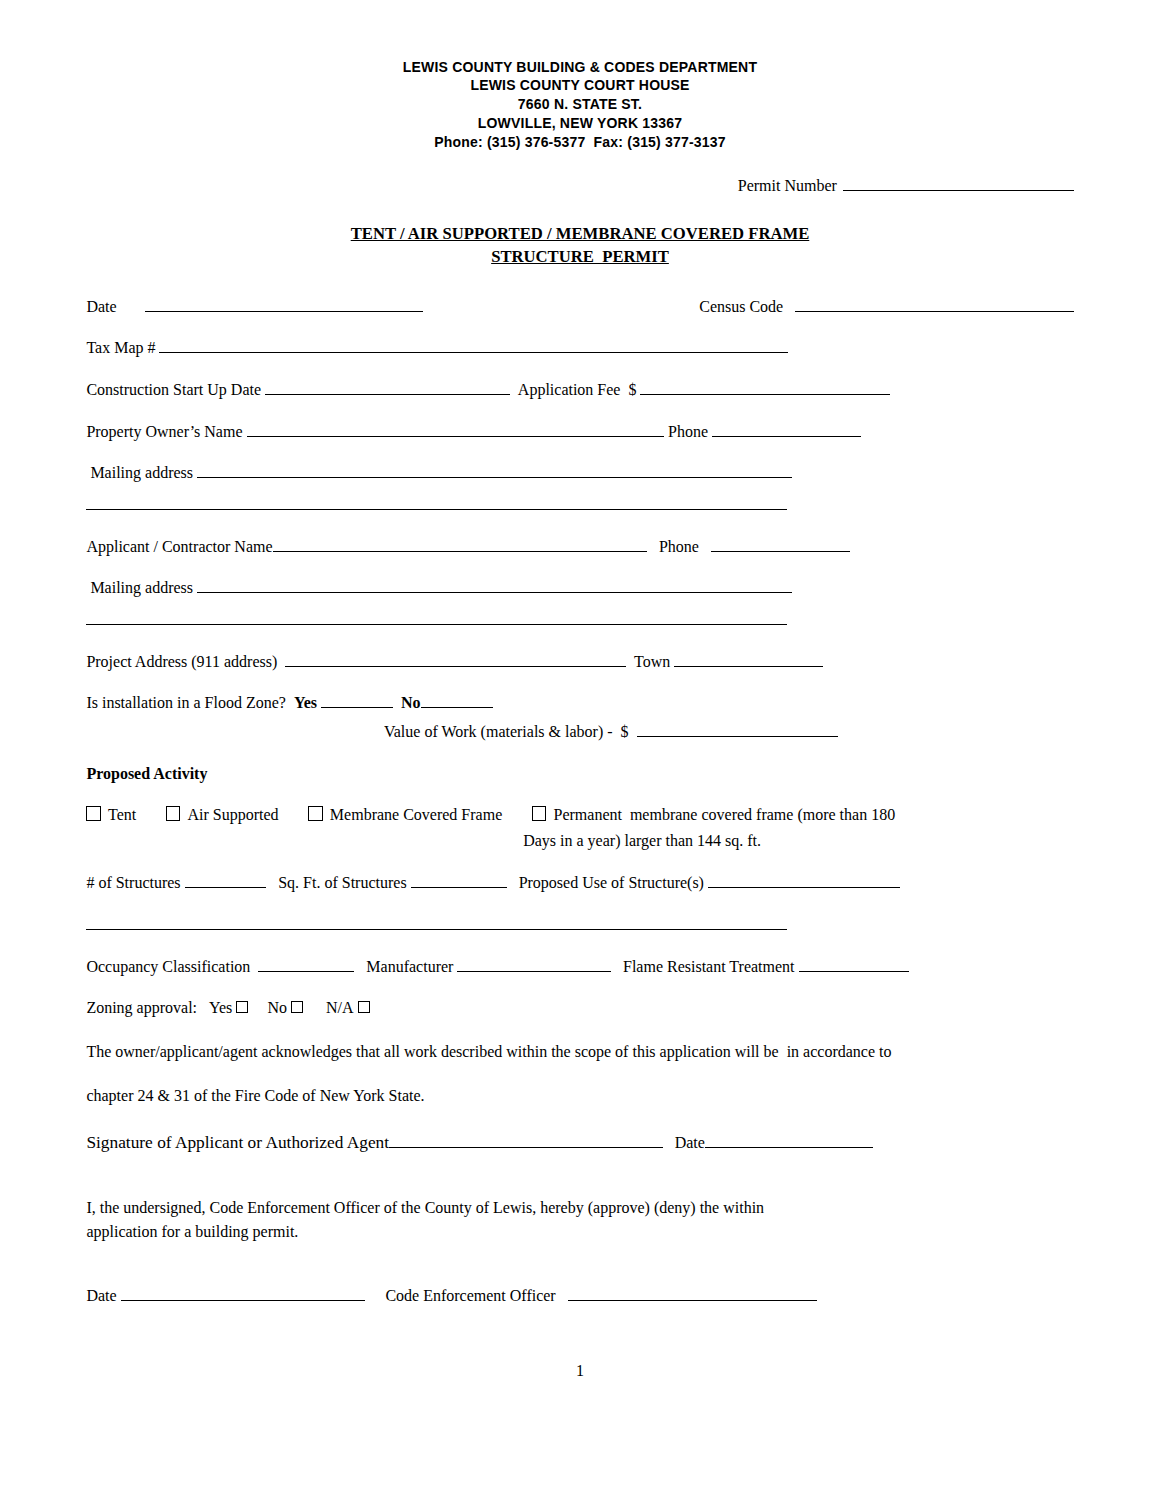LEWIS COUNTY BUILDING & CODES DEPARTMENT
LEWIS COUNTY COURT HOUSE
7660 N. STATE ST.
LOWVILLE, NEW YORK 13367
Phone: (315) 376-5377 Fax: (315) 377-3137
Permit Number
TENT / AIR SUPPORTED / MEMBRANE COVERED FRAME
STRUCTURE PERMIT
Date Census Code
Tax Map #
Construction Start Up Date Application Fee $
Property Owner’s Name Phone
Mailing address
Applicant / Contractor Name Phone
Mailing address
Project Address (911 address) Town
Is installation in a Flood Zone? Yes No
Value of Work (materials & labor) - $
Proposed Activity
Tent Air Supported Membrane Covered Frame Permanent membrane covered frame (more than 180
Days in a year) larger than 144 sq. ft.
# of Structures Sq. Ft. of Structures Proposed Use of Structure(s)
Occupancy Classification Manufacturer Flame Resistant Treatment
Zoning approval: Yes No N/A
The owner/applicant/agent acknowledges that all work described within the scope of this application will be in accordance to
chapter 24 & 31 of the Fire Code of New York State.
Signature of Applicant or Authorized Agent Date
I, the undersigned, Code Enforcement Officer of the County of Lewis, hereby (approve) (deny) the within
application for a building permit.
Date Code Enforcement Officer
1